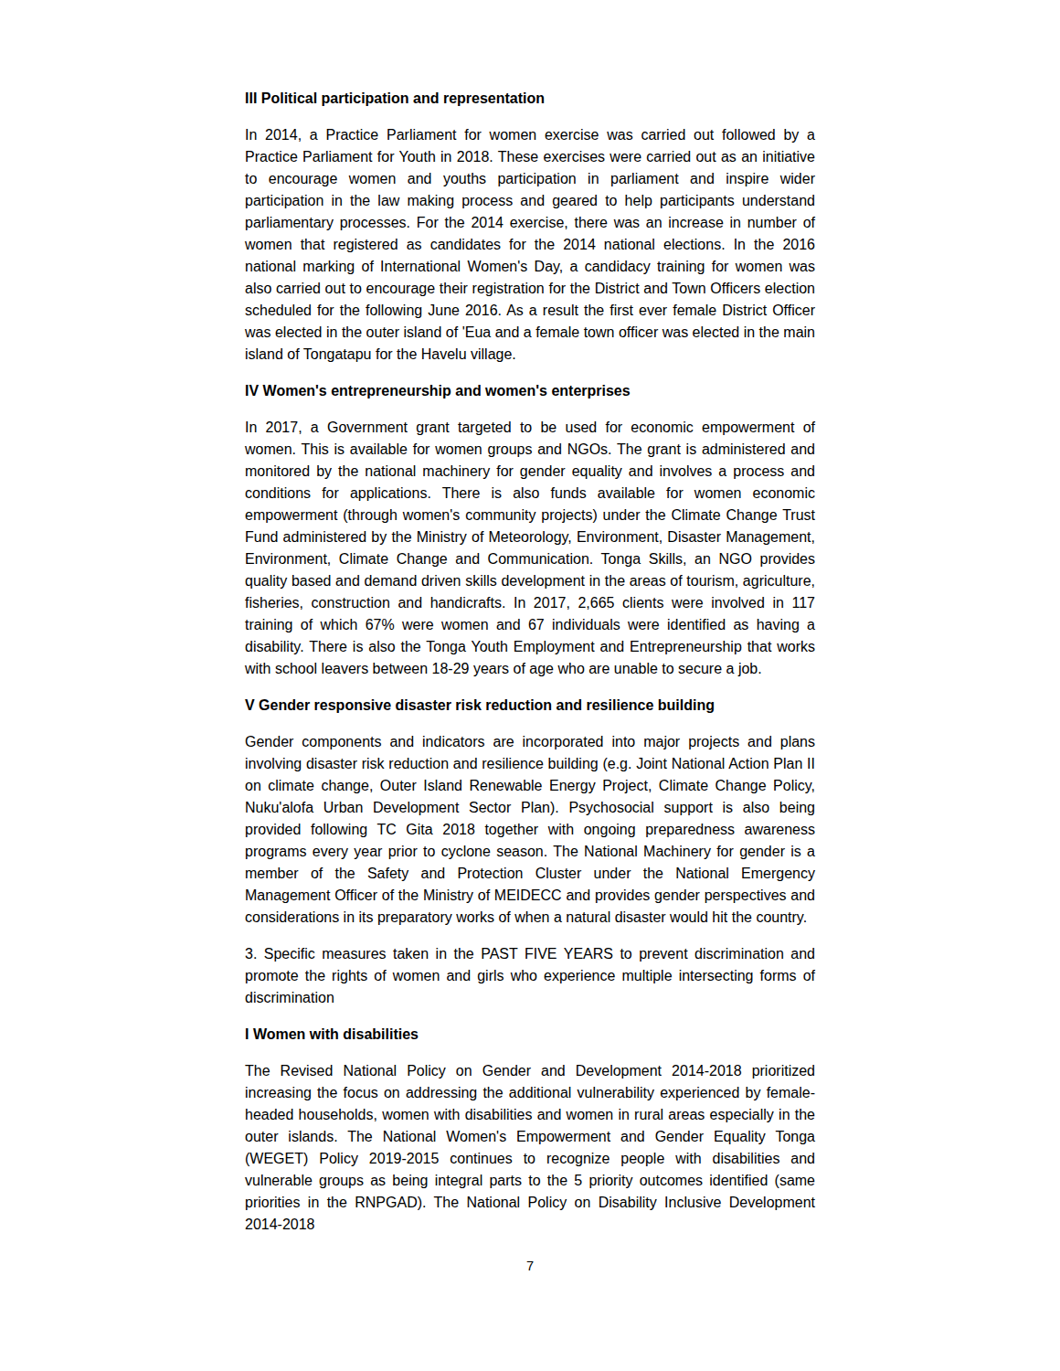III Political participation and representation
In 2014, a Practice Parliament for women exercise was carried out followed by a Practice Parliament for Youth in 2018. These exercises were carried out as an initiative to encourage women and youths participation in parliament and inspire wider participation in the law making process and geared to help participants understand parliamentary processes. For the 2014 exercise, there was an increase in number of women that registered as candidates for the 2014 national elections. In the 2016 national marking of International Women's Day, a candidacy training for women was also carried out to encourage their registration for the District and Town Officers election scheduled for the following June 2016. As a result the first ever female District Officer was elected in the outer island of 'Eua and a female town officer was elected in the main island of Tongatapu for the Havelu village.
IV Women's entrepreneurship and women's enterprises
In 2017, a Government grant targeted to be used for economic empowerment of women. This is available for women groups and NGOs. The grant is administered and monitored by the national machinery for gender equality and involves a process and conditions for applications. There is also funds available for women economic empowerment (through women's community projects) under the Climate Change Trust Fund administered by the Ministry of Meteorology, Environment, Disaster Management, Environment, Climate Change and Communication. Tonga Skills, an NGO provides quality based and demand driven skills development in the areas of tourism, agriculture, fisheries, construction and handicrafts. In 2017, 2,665 clients were involved in 117 training of which 67% were women and 67 individuals were identified as having a disability. There is also the Tonga Youth Employment and Entrepreneurship that works with school leavers between 18-29 years of age who are unable to secure a job.
V Gender responsive disaster risk reduction and resilience building
Gender components and indicators are incorporated into major projects and plans involving disaster risk reduction and resilience building (e.g. Joint National Action Plan II on climate change, Outer Island Renewable Energy Project, Climate Change Policy, Nuku'alofa Urban Development Sector Plan). Psychosocial support is also being provided following TC Gita 2018 together with ongoing preparedness awareness programs every year prior to cyclone season. The National Machinery for gender is a member of the Safety and Protection Cluster under the National Emergency Management Officer of the Ministry of MEIDECC and provides gender perspectives and considerations in its preparatory works of when a natural disaster would hit the country.
3. Specific measures taken in the PAST FIVE YEARS to prevent discrimination and promote the rights of women and girls who experience multiple intersecting forms of discrimination
I Women with disabilities
The Revised National Policy on Gender and Development 2014-2018 prioritized increasing the focus on addressing the additional vulnerability experienced by female-headed households, women with disabilities and women in rural areas especially in the outer islands. The National Women's Empowerment and Gender Equality Tonga (WEGET) Policy 2019-2015 continues to recognize people with disabilities and vulnerable groups as being integral parts to the 5 priority outcomes identified (same priorities in the RNPGAD). The National Policy on Disability Inclusive Development 2014-2018
7